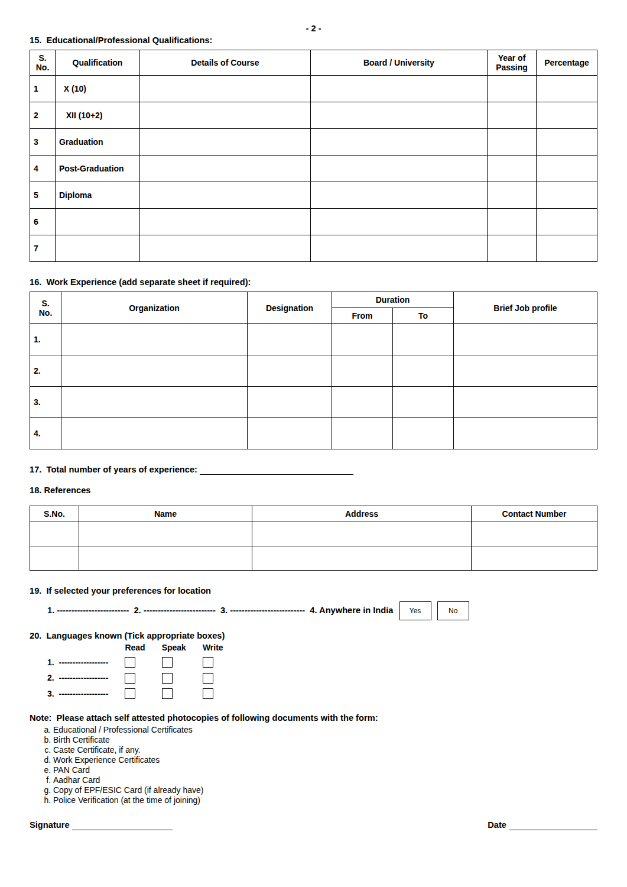- 2 -
15. Educational/Professional Qualifications:
| S. No. | Qualification | Details of Course | Board / University | Year of Passing | Percentage |
| --- | --- | --- | --- | --- | --- |
| 1 | X (10) | | | | |
| 2 | XII (10+2) | | | | |
| 3 | Graduation | | | | |
| 4 | Post-Graduation | | | | |
| 5 | Diploma | | | | |
| 6 | | | | | |
| 7 | | | | | |
16. Work Experience (add separate sheet if required):
| S. No. | Organization | Designation | Duration | Brief Job profile |
| --- | --- | --- | --- | --- |
| From | To |
| 1. | | | | | |
| 2. | | | | | |
| 3. | | | | | |
| 4. | | | | | |
17. Total number of years of experience:
18. References
| S.No. | Name | Address | Contact Number |
| --- | --- | --- | --- |
19. If selected your preferences for location
1. ------------------------- 2. ------------------------- 3. -------------------------- 4. Anywhere in India Yes No
20. Languages known (Tick appropriate boxes)
| | Read | Speak | Write |
| --- | --- | --- | --- |
| 1. ------------------ | | | |
| 2. ------------------ | | | |
| 3. ------------------ | | | |
Note: Please attach self attested photocopies of following documents with the form:
Educational / Professional Certificates
Birth Certificate
Caste Certificate, if any.
Work Experience Certificates
PAN Card
Aadhar Card
Copy of EPF/ESIC Card (if already have)
Police Verification (at the time of joining)
Signature
Date